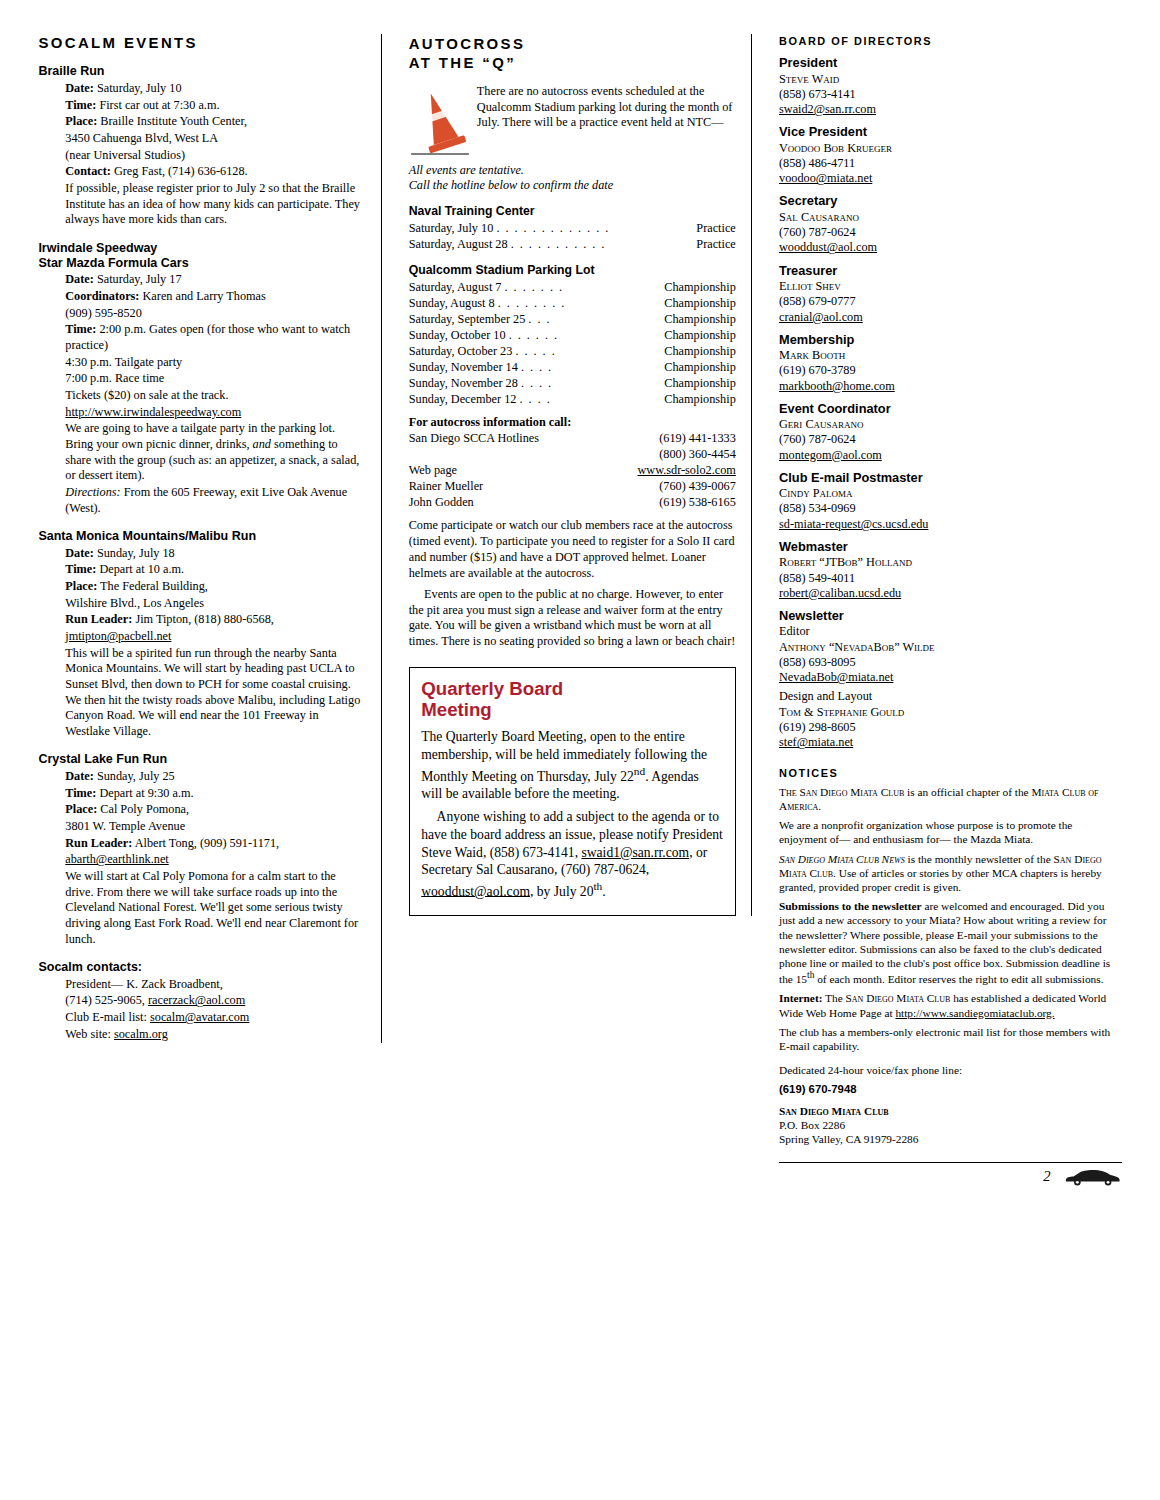Socalm Events
Braille Run
Date: Saturday, July 10
Time: First car out at 7:30 a.m.
Place: Braille Institute Youth Center,
3450 Cahuenga Blvd, West LA
(near Universal Studios)
Contact: Greg Fast, (714) 636-6128.
If possible, please register prior to July 2 so that the Braille Institute has an idea of how many kids can participate. They always have more kids than cars.
Irwindale Speedway
Star Mazda Formula Cars
Date: Saturday, July 17
Coordinators: Karen and Larry Thomas
(909) 595-8520
Time: 2:00 p.m. Gates open (for those who want to watch practice)
4:30 p.m. Tailgate party
7:00 p.m. Race time
Tickets ($20) on sale at the track.
http://www.irwindalespeedway.com
We are going to have a tailgate party in the parking lot. Bring your own picnic dinner, drinks, and something to share with the group (such as: an appetizer, a snack, a salad, or dessert item).
Directions: From the 605 Freeway, exit Live Oak Avenue (West).
Santa Monica Mountains/Malibu Run
Date: Sunday, July 18
Time: Depart at 10 a.m.
Place: The Federal Building,
Wilshire Blvd., Los Angeles
Run Leader: Jim Tipton, (818) 880-6568,
jmtipton@pacbell.net
This will be a spirited fun run through the nearby Santa Monica Mountains. We will start by heading past UCLA to Sunset Blvd, then down to PCH for some coastal cruising. We then hit the twisty roads above Malibu, including Latigo Canyon Road. We will end near the 101 Freeway in Westlake Village.
Crystal Lake Fun Run
Date: Sunday, July 25
Time: Depart at 9:30 a.m.
Place: Cal Poly Pomona,
3801 W. Temple Avenue
Run Leader: Albert Tong, (909) 591-1171,
abarth@earthlink.net
We will start at Cal Poly Pomona for a calm start to the drive. From there we will take surface roads up into the Cleveland National Forest. We'll get some serious twisty driving along East Fork Road. We'll end near Claremont for lunch.
Socalm contacts:
President— K. Zack Broadbent,
(714) 525-9065, racerzack@aol.com
Club E-mail list: socalm@avatar.com
Web site: socalm.org
Autocross
at the “Q”
There are no autocross events scheduled at the Qualcomm Stadium parking lot during the month of July. There will be a practice event held at NTC—
All events are tentative.
Call the hotline below to confirm the date
Naval Training Center
| Saturday, July 10 . . . . . . . . . . . . . | Practice |
| Saturday, August 28 . . . . . . . . . . . | Practice |
Qualcomm Stadium Parking Lot
| Saturday, August 7 . . . . . . . | Championship |
| Sunday, August 8 . . . . . . . . | Championship |
| Saturday, September 25 . . . | Championship |
| Sunday, October 10 . . . . . . | Championship |
| Saturday, October 23 . . . . . | Championship |
| Sunday, November 14 . . . . | Championship |
| Sunday, November 28 . . . . | Championship |
| Sunday, December 12 . . . . | Championship |
For autocross information call:
| San Diego SCCA Hotlines | (619) 441-1333 |
| | (800) 360-4454 |
| Web page | www.sdr-solo2.com |
| Rainer Mueller | (760) 439-0067 |
| John Godden | (619) 538-6165 |
Come participate or watch our club members race at the autocross (timed event). To participate you need to register for a Solo II card and number ($15) and have a DOT approved helmet. Loaner helmets are available at the autocross.
Events are open to the public at no charge. However, to enter the pit area you must sign a release and waiver form at the entry gate. You will be given a wristband which must be worn at all times. There is no seating provided so bring a lawn or beach chair!
Quarterly Board
Meeting
The Quarterly Board Meeting, open to the entire membership, will be held immediately following the Monthly Meeting on Thursday, July 22nd. Agendas will be available before the meeting.
Anyone wishing to add a subject to the agenda or to have the board address an issue, please notify President Steve Waid, (858) 673-4141, swaid1@san.rr.com, or Secretary Sal Causarano, (760) 787-0624, wooddust@aol.com, by July 20th.
Board of Directors
President
Steve Waid
(858) 673-4141
swaid2@san.rr.com
Vice President
Voodoo Bob Krueger
(858) 486-4711
voodoo@miata.net
Secretary
Sal Causarano
(760) 787-0624
wooddust@aol.com
Treasurer
Elliot Shev
(858) 679-0777
cranial@aol.com
Membership
Mark Booth
(619) 670-3789
markbooth@home.com
Event Coordinator
Geri Causarano
(760) 787-0624
montegom@aol.com
Club E-mail Postmaster
Cindy Paloma
(858) 534-0969
sd-miata-request@cs.ucsd.edu
Webmaster
Robert “JTBob” Holland
(858) 549-4011
robert@caliban.ucsd.edu
Newsletter
Editor
Anthony “NevadaBob” Wilde
(858) 693-8095
NevadaBob@miata.net
Design and Layout
Tom & Stephanie Gould
(619) 298-8605
stef@miata.net
Notices
The San Diego Miata Club is an official chapter of the Miata Club of America.
We are a nonprofit organization whose purpose is to promote the enjoyment of— and enthusiasm for— the Mazda Miata.
San Diego Miata Club News is the monthly newsletter of the San Diego Miata Club. Use of articles or stories by other MCA chapters is hereby granted, provided proper credit is given.
Submissions to the newsletter are welcomed and encouraged. Did you just add a new accessory to your Miata? How about writing a review for the newsletter? Where possible, please E-mail your submissions to the newsletter editor. Submissions can also be faxed to the club's dedicated phone line or mailed to the club's post office box. Submission deadline is the 15th of each month. Editor reserves the right to edit all submissions.
Internet: The San Diego Miata Club has established a dedicated World Wide Web Home Page at http://www.sandiegomiataclub.org.
The club has a members-only electronic mail list for those members with E-mail capability.
Dedicated 24-hour voice/fax phone line:
(619) 670-7948
San Diego Miata Club
P.O. Box 2286
Spring Valley, CA 91979-2286
2